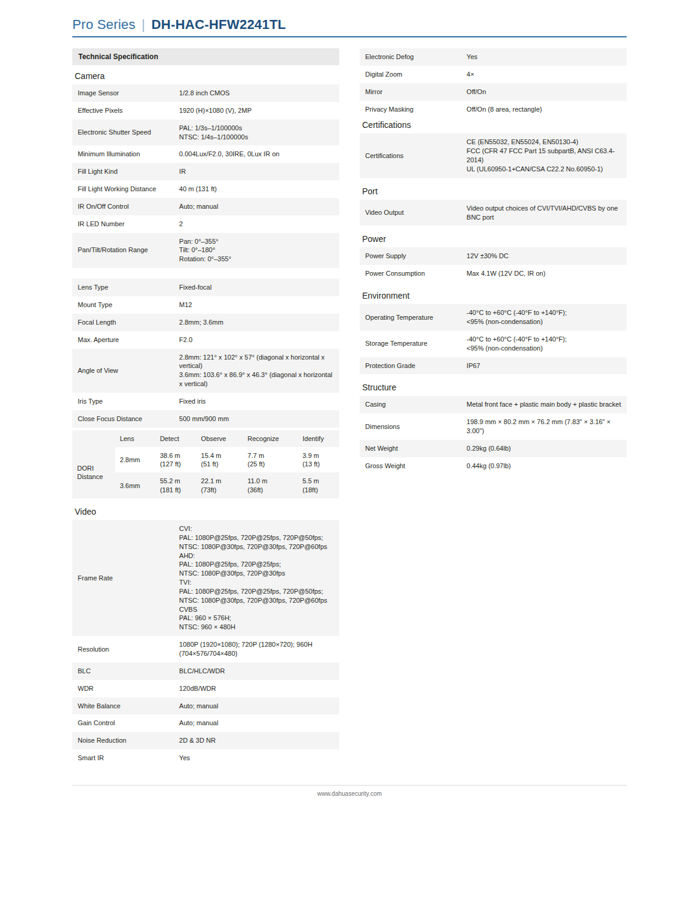Pro Series | DH-HAC-HFW2241TL
Technical Specification
Camera
| Image Sensor | 1/2.8 inch CMOS |
| Effective Pixels | 1920 (H)×1080 (V), 2MP |
| Electronic Shutter Speed | PAL: 1/3s–1/100000s NTSC: 1/4s–1/100000s |
| Minimum Illumination | 0.004Lux/F2.0, 30IRE, 0Lux IR on |
| Fill Light Kind | IR |
| Fill Light Working Distance | 40 m (131 ft) |
| IR On/Off Control | Auto; manual |
| IR LED Number | 2 |
| Pan/Tilt/Rotation Range | Pan: 0°–355° Tilt: 0°–180° Rotation: 0°–355° |
| Lens Type | Fixed-focal |
| Mount Type | M12 |
| Focal Length | 2.8mm; 3.6mm |
| Max. Aperture | F2.0 |
| Angle of View | 2.8mm: 121° x 102° x 57° (diagonal x horizontal x vertical) 3.6mm: 103.6° x 86.9° x 46.3° (diagonal x horizontal x vertical) |
| Iris Type | Fixed iris |
| Close Focus Distance | 500 mm/900 mm |
| | Lens | Detect | Observe | Recognize | Identify |
| --- | --- | --- | --- | --- | --- |
| DORI Distance | 2.8mm | 38.6 m (127 ft) | 15.4 m (51 ft) | 7.7 m (25 ft) | 3.9 m (13 ft) |
| 3.6mm | 55.2 m (181 ft) | 22.1 m (73ft) | 11.0 m (36ft) | 5.5 m (18ft) |
Video
| Frame Rate | CVI: PAL: 1080P@25fps, 720P@25fps, 720P@50fps; NTSC: 1080P@30fps, 720P@30fps, 720P@60fps AHD: PAL: 1080P@25fps, 720P@25fps; NTSC: 1080P@30fps, 720P@30fps TVI: PAL: 1080P@25fps, 720P@25fps, 720P@50fps; NTSC: 1080P@30fps, 720P@30fps, 720P@60fps CVBS PAL: 960 × 576H; NTSC: 960 × 480H |
| Resolution | 1080P (1920×1080); 720P (1280×720); 960H (704×576/704×480) |
| BLC | BLC/HLC/WDR |
| WDR | 120dB/WDR |
| White Balance | Auto; manual |
| Gain Control | Auto; manual |
| Noise Reduction | 2D & 3D NR |
| Smart IR | Yes |
| Electronic Defog | Yes |
| Digital Zoom | 4× |
| Mirror | Off/On |
| Privacy Masking | Off/On (8 area, rectangle) |
Certifications
| Certifications | CE (EN55032, EN55024, EN50130-4) FCC (CFR 47 FCC Part 15 subpartB, ANSI C63.4-2014) UL (UL60950-1+CAN/CSA C22.2 No.60950-1) |
Port
| Video Output | Video output choices of CVI/TVI/AHD/CVBS by one BNC port |
Power
| Power Supply | 12V ±30% DC |
| Power Consumption | Max 4.1W (12V DC, IR on) |
Environment
| Operating Temperature | -40°C to +60°C (-40°F to +140°F); <95% (non-condensation) |
| Storage Temperature | -40°C to +60°C (-40°F to +140°F); <95% (non-condensation) |
| Protection Grade | IP67 |
Structure
| Casing | Metal front face + plastic main body + plastic bracket |
| Dimensions | 198.9 mm × 80.2 mm × 76.2 mm (7.83" × 3.16" × 3.00") |
| Net Weight | 0.29kg (0.64lb) |
| Gross Weight | 0.44kg (0.97lb) |
www.dahuasecurity.com